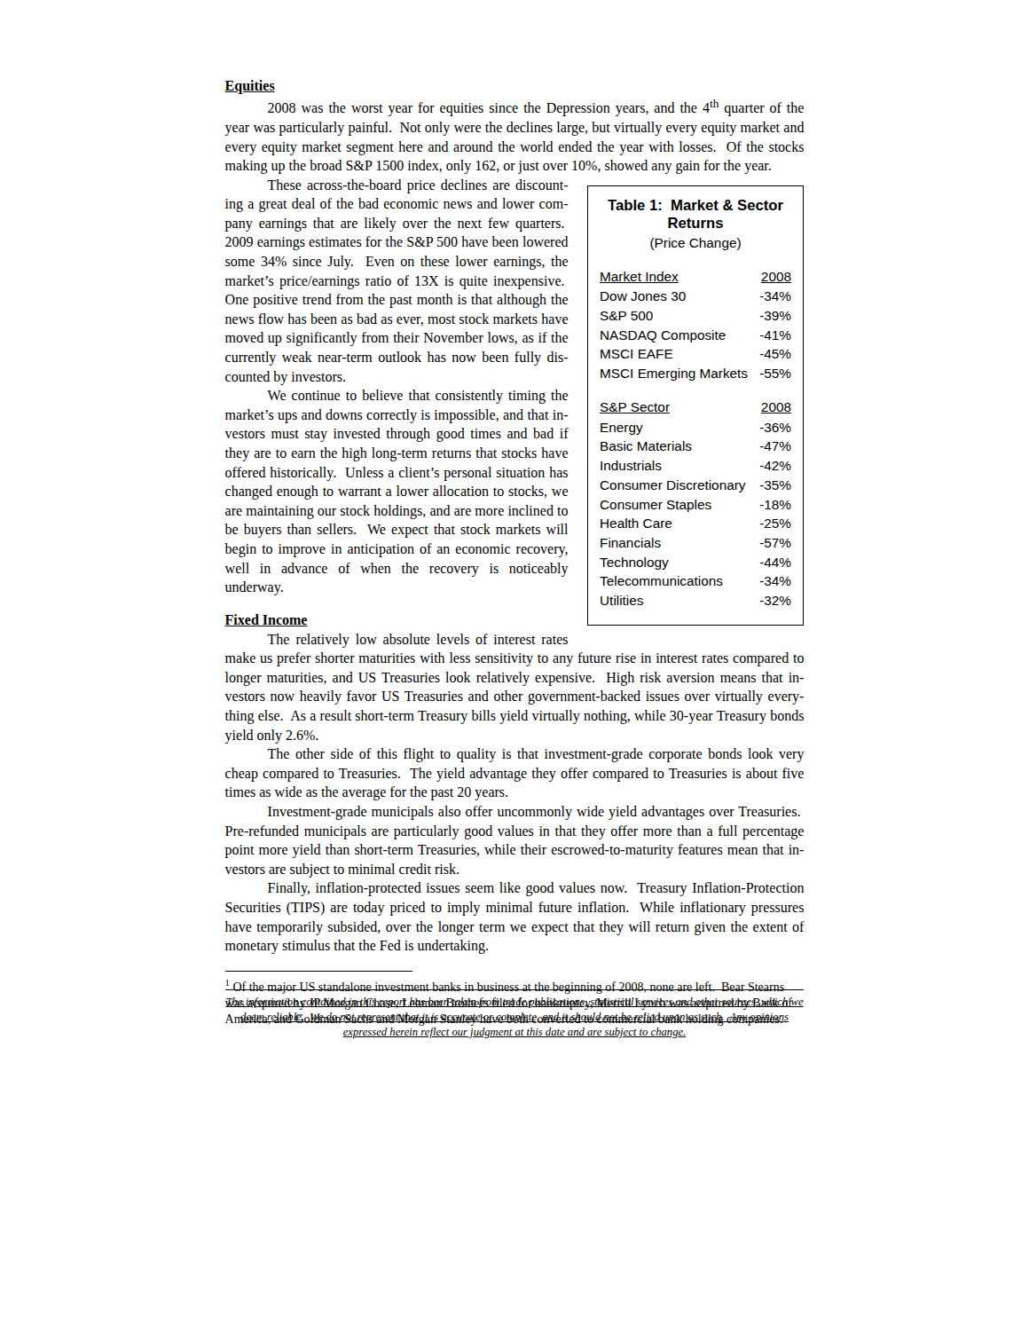Equities
2008 was the worst year for equities since the Depression years, and the 4th quarter of the year was particularly painful. Not only were the declines large, but virtually every equity market and every equity market segment here and around the world ended the year with losses. Of the stocks making up the broad S&P 1500 index, only 162, or just over 10%, showed any gain for the year.
Table 1: Market & Sector Returns
(Price Change)
| Market Index | 2008 |
| Dow Jones 30 | -34% |
| S&P 500 | -39% |
| NASDAQ Composite | -41% |
| MSCI EAFE | -45% |
| MSCI Emerging Markets | -55% |
| S&P Sector | 2008 |
| Energy | -36% |
| Basic Materials | -47% |
| Industrials | -42% |
| Consumer Discretionary | -35% |
| Consumer Staples | -18% |
| Health Care | -25% |
| Financials | -57% |
| Technology | -44% |
| Telecommunications | -34% |
| Utilities | -32% |
These across-the-board price declines are discounting a great deal of the bad economic news and lower company earnings that are likely over the next few quarters. 2009 earnings estimates for the S&P 500 have been lowered some 34% since July. Even on these lower earnings, the market’s price/earnings ratio of 13X is quite inexpensive. One positive trend from the past month is that although the news flow has been as bad as ever, most stock markets have moved up significantly from their November lows, as if the currently weak near-term outlook has now been fully discounted by investors.
We continue to believe that consistently timing the market’s ups and downs correctly is impossible, and that investors must stay invested through good times and bad if they are to earn the high long-term returns that stocks have offered historically. Unless a client’s personal situation has changed enough to warrant a lower allocation to stocks, we are maintaining our stock holdings, and are more inclined to be buyers than sellers. We expect that stock markets will begin to improve in anticipation of an economic recovery, well in advance of when the recovery is noticeably underway.
Fixed Income
The relatively low absolute levels of interest rates make us prefer shorter maturities with less sensitivity to any future rise in interest rates compared to longer maturities, and US Treasuries look relatively expensive. High risk aversion means that investors now heavily favor US Treasuries and other government-backed issues over virtually everything else. As a result short-term Treasury bills yield virtually nothing, while 30-year Treasury bonds yield only 2.6%.
The other side of this flight to quality is that investment-grade corporate bonds look very cheap compared to Treasuries. The yield advantage they offer compared to Treasuries is about five times as wide as the average for the past 20 years.
Investment-grade municipals also offer uncommonly wide yield advantages over Treasuries. Pre-refunded municipals are particularly good values in that they offer more than a full percentage point more yield than short-term Treasuries, while their escrowed-to-maturity features mean that investors are subject to minimal credit risk.
Finally, inflation-protected issues seem like good values now. Treasury Inflation-Protection Securities (TIPS) are today priced to imply minimal future inflation. While inflationary pressures have temporarily subsided, over the longer term we expect that they will return given the extent of monetary stimulus that the Fed is undertaking.
1 Of the major US standalone investment banks in business at the beginning of 2008, none are left. Bear Stearns was acquired by JP Morgan Chase, Lehman Brothers filed for bankruptcy, Merrill Lynch was acquired by Bank of America, and Goldman Sachs and Morgan Stanley have both converted to commercial bank holding companies.
The information contained in this report has been taken from trade publications, statistical services and other sources, which we deem reliable. We do not represent that it is accurate or complete, and it should not be relied upon as such. Any opinions expressed herein reflect our judgment at this date and are subject to change.